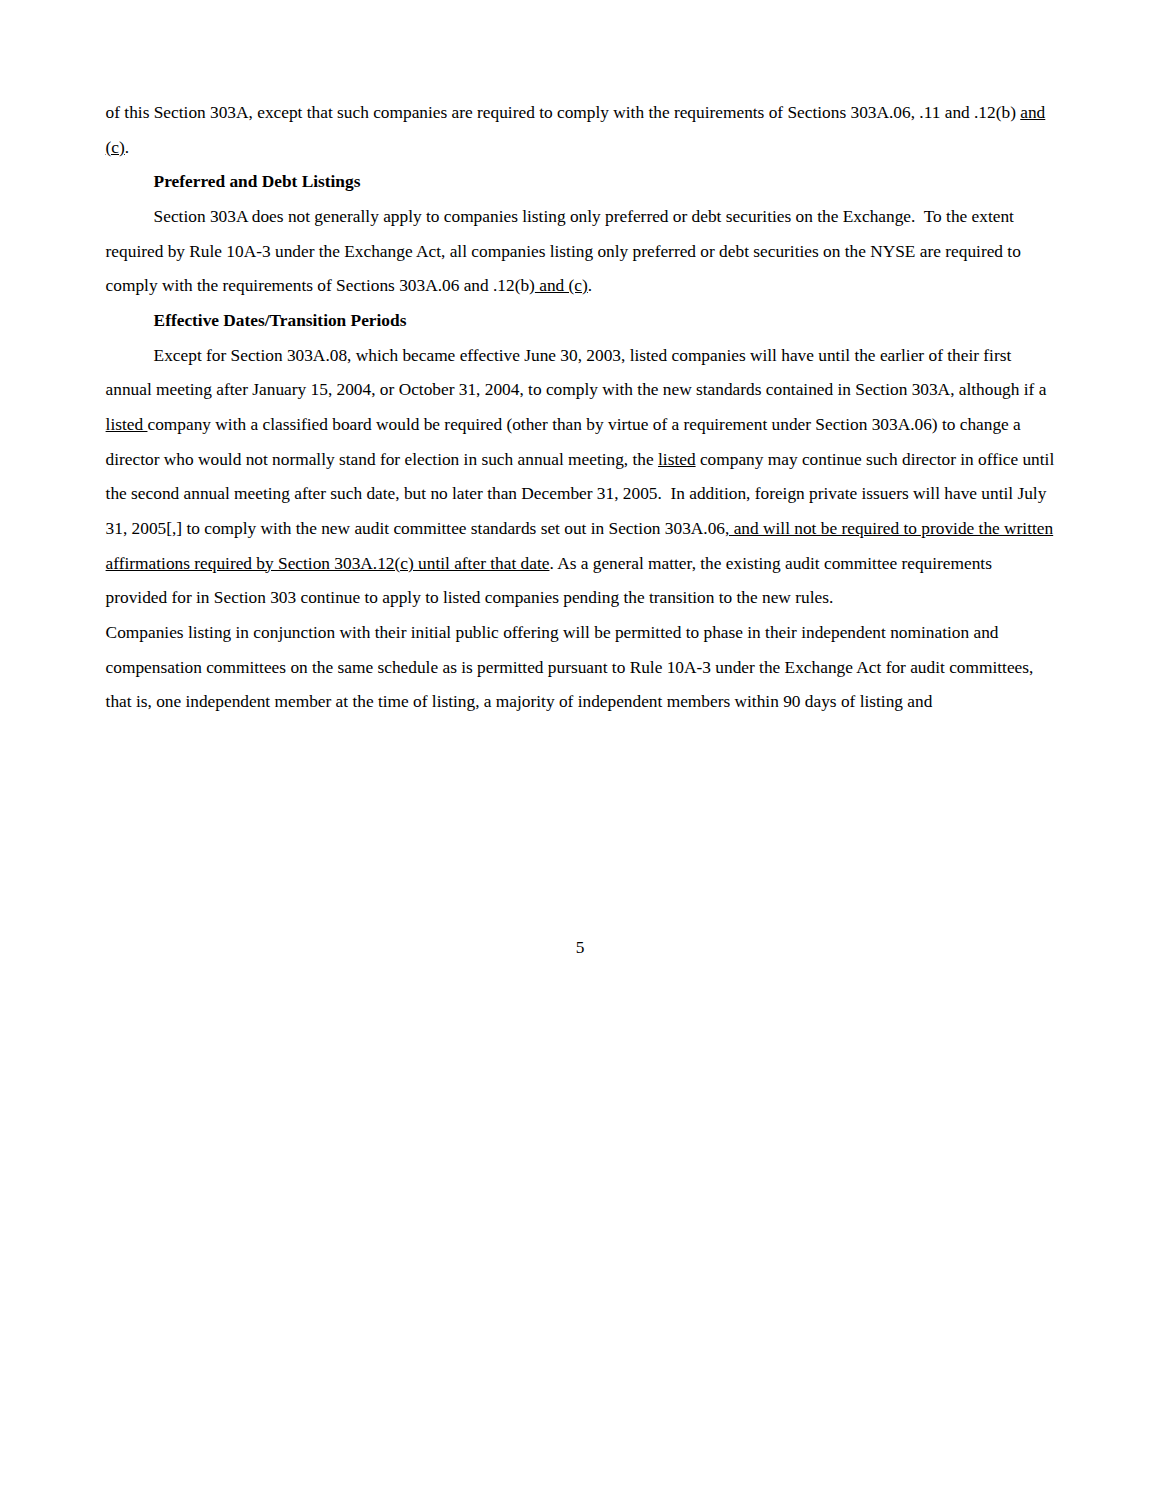of this Section 303A, except that such companies are required to comply with the requirements of Sections 303A.06, .11 and .12(b) and (c).
Preferred and Debt Listings
Section 303A does not generally apply to companies listing only preferred or debt securities on the Exchange. To the extent required by Rule 10A-3 under the Exchange Act, all companies listing only preferred or debt securities on the NYSE are required to comply with the requirements of Sections 303A.06 and .12(b) and (c).
Effective Dates/Transition Periods
Except for Section 303A.08, which became effective June 30, 2003, listed companies will have until the earlier of their first annual meeting after January 15, 2004, or October 31, 2004, to comply with the new standards contained in Section 303A, although if a listed company with a classified board would be required (other than by virtue of a requirement under Section 303A.06) to change a director who would not normally stand for election in such annual meeting, the listed company may continue such director in office until the second annual meeting after such date, but no later than December 31, 2005. In addition, foreign private issuers will have until July 31, 2005[,] to comply with the new audit committee standards set out in Section 303A.06, and will not be required to provide the written affirmations required by Section 303A.12(c) until after that date. As a general matter, the existing audit committee requirements provided for in Section 303 continue to apply to listed companies pending the transition to the new rules.
Companies listing in conjunction with their initial public offering will be permitted to phase in their independent nomination and compensation committees on the same schedule as is permitted pursuant to Rule 10A-3 under the Exchange Act for audit committees, that is, one independent member at the time of listing, a majority of independent members within 90 days of listing and
5